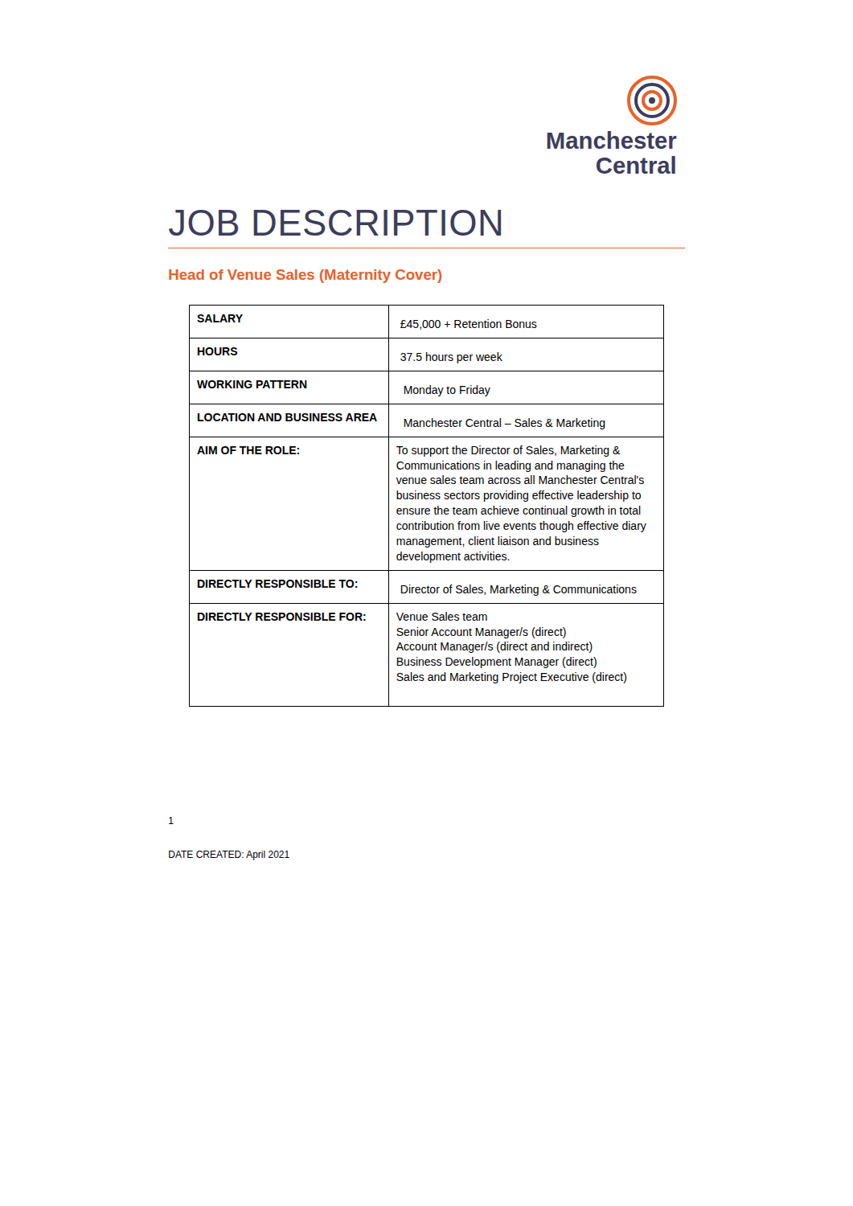Manchester
Central
JOB DESCRIPTION
Head of Venue Sales (Maternity Cover)
| SALARY | £45,000 + Retention Bonus |
| HOURS | 37.5 hours per week |
| WORKING PATTERN | Monday to Friday |
| LOCATION AND BUSINESS AREA | Manchester Central – Sales & Marketing |
| AIM OF THE ROLE: | To support the Director of Sales, Marketing & Communications in leading and managing the venue sales team across all Manchester Central's business sectors providing effective leadership to ensure the team achieve continual growth in total contribution from live events though effective diary management, client liaison and business development activities. |
| DIRECTLY RESPONSIBLE TO: | Director of Sales, Marketing & Communications |
| DIRECTLY RESPONSIBLE FOR: | Venue Sales team Senior Account Manager/s (direct) Account Manager/s (direct and indirect) Business Development Manager (direct) Sales and Marketing Project Executive (direct) |
1
DATE CREATED: April 2021